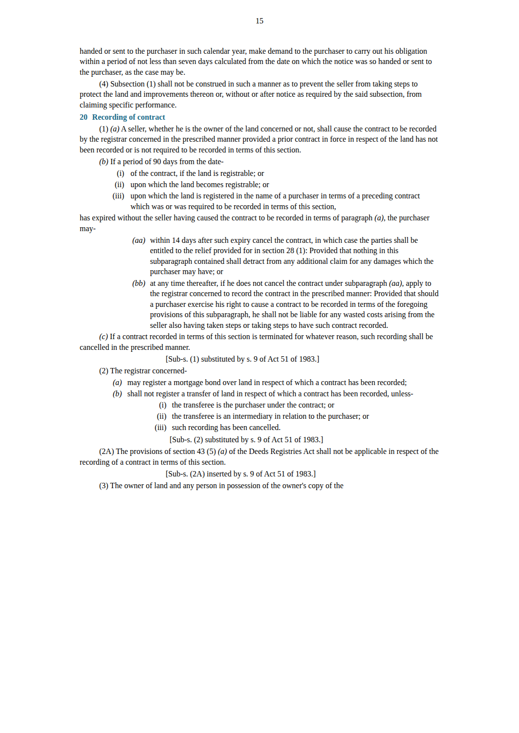15
handed or sent to the purchaser in such calendar year, make demand to the purchaser to carry out his obligation within a period of not less than seven days calculated from the date on which the notice was so handed or sent to the purchaser, as the case may be.
(4) Subsection (1) shall not be construed in such a manner as to prevent the seller from taking steps to protect the land and improvements thereon or, without or after notice as required by the said subsection, from claiming specific performance.
20 Recording of contract
(1) (a) A seller, whether he is the owner of the land concerned or not, shall cause the contract to be recorded by the registrar concerned in the prescribed manner provided a prior contract in force in respect of the land has not been recorded or is not required to be recorded in terms of this section.
(b) If a period of 90 days from the date-
(i) of the contract, if the land is registrable; or
(ii) upon which the land becomes registrable; or
(iii) upon which the land is registered in the name of a purchaser in terms of a preceding contract which was or was required to be recorded in terms of this section,
has expired without the seller having caused the contract to be recorded in terms of paragraph (a), the purchaser may-
(aa) within 14 days after such expiry cancel the contract, in which case the parties shall be entitled to the relief provided for in section 28 (1): Provided that nothing in this subparagraph contained shall detract from any additional claim for any damages which the purchaser may have; or
(bb) at any time thereafter, if he does not cancel the contract under subparagraph (aa), apply to the registrar concerned to record the contract in the prescribed manner: Provided that should a purchaser exercise his right to cause a contract to be recorded in terms of the foregoing provisions of this subparagraph, he shall not be liable for any wasted costs arising from the seller also having taken steps or taking steps to have such contract recorded.
(c) If a contract recorded in terms of this section is terminated for whatever reason, such recording shall be cancelled in the prescribed manner.
[Sub-s. (1) substituted by s. 9 of Act 51 of 1983.]
(2) The registrar concerned-
(a) may register a mortgage bond over land in respect of which a contract has been recorded;
(b) shall not register a transfer of land in respect of which a contract has been recorded, unless-
(i) the transferee is the purchaser under the contract; or
(ii) the transferee is an intermediary in relation to the purchaser; or
(iii) such recording has been cancelled.
[Sub-s. (2) substituted by s. 9 of Act 51 of 1983.]
(2A) The provisions of section 43 (5) (a) of the Deeds Registries Act shall not be applicable in respect of the recording of a contract in terms of this section.
[Sub-s. (2A) inserted by s. 9 of Act 51 of 1983.]
(3) The owner of land and any person in possession of the owner's copy of the